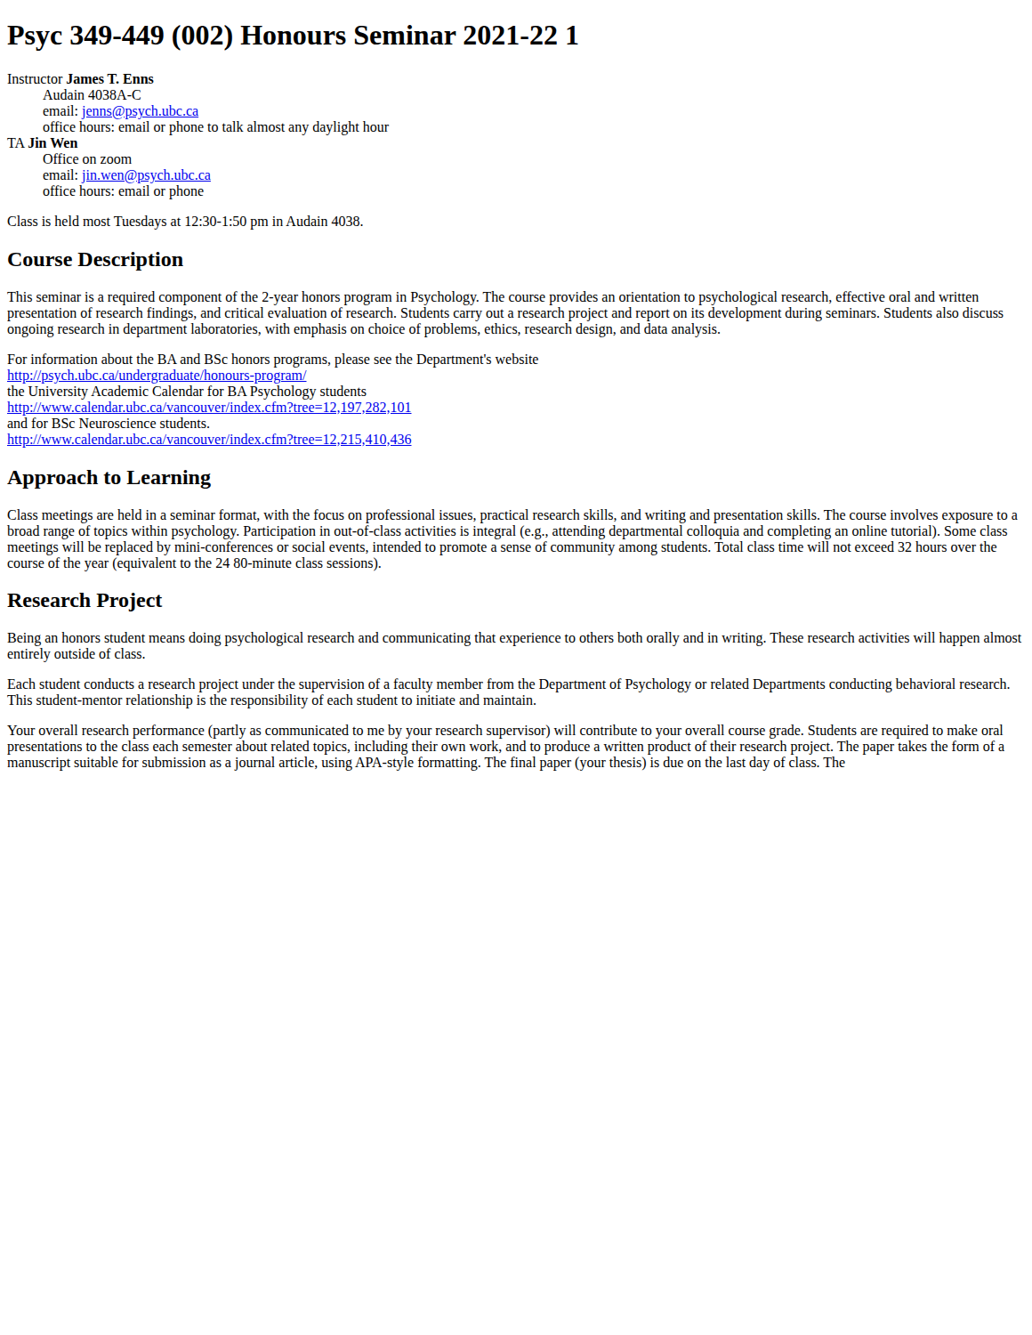Psyc 349-449 (002) Honours Seminar 2021-22 1
Instructor James T. Enns
Audain 4038A-C
email: jenns@psych.ubc.ca
office hours: email or phone to talk almost any daylight hour
TA Jin Wen
Office on zoom
email: jin.wen@psych.ubc.ca
office hours: email or phone
Class is held most Tuesdays at 12:30-1:50 pm in Audain 4038.
Course Description
This seminar is a required component of the 2-year honors program in Psychology. The course provides an orientation to psychological research, effective oral and written presentation of research findings, and critical evaluation of research. Students carry out a research project and report on its development during seminars. Students also discuss ongoing research in department laboratories, with emphasis on choice of problems, ethics, research design, and data analysis.
For information about the BA and BSc honors programs, please see the Department's website
http://psych.ubc.ca/undergraduate/honours-program/
the University Academic Calendar for BA Psychology students
http://www.calendar.ubc.ca/vancouver/index.cfm?tree=12,197,282,101
and for BSc Neuroscience students.
http://www.calendar.ubc.ca/vancouver/index.cfm?tree=12,215,410,436
Approach to Learning
Class meetings are held in a seminar format, with the focus on professional issues, practical research skills, and writing and presentation skills. The course involves exposure to a broad range of topics within psychology. Participation in out-of-class activities is integral (e.g., attending departmental colloquia and completing an online tutorial). Some class meetings will be replaced by mini-conferences or social events, intended to promote a sense of community among students. Total class time will not exceed 32 hours over the course of the year (equivalent to the 24 80-minute class sessions).
Research Project
Being an honors student means doing psychological research and communicating that experience to others both orally and in writing. These research activities will happen almost entirely outside of class.
Each student conducts a research project under the supervision of a faculty member from the Department of Psychology or related Departments conducting behavioral research. This student-mentor relationship is the responsibility of each student to initiate and maintain.
Your overall research performance (partly as communicated to me by your research supervisor) will contribute to your overall course grade. Students are required to make oral presentations to the class each semester about related topics, including their own work, and to produce a written product of their research project. The paper takes the form of a manuscript suitable for submission as a journal article, using APA-style formatting. The final paper (your thesis) is due on the last day of class. The